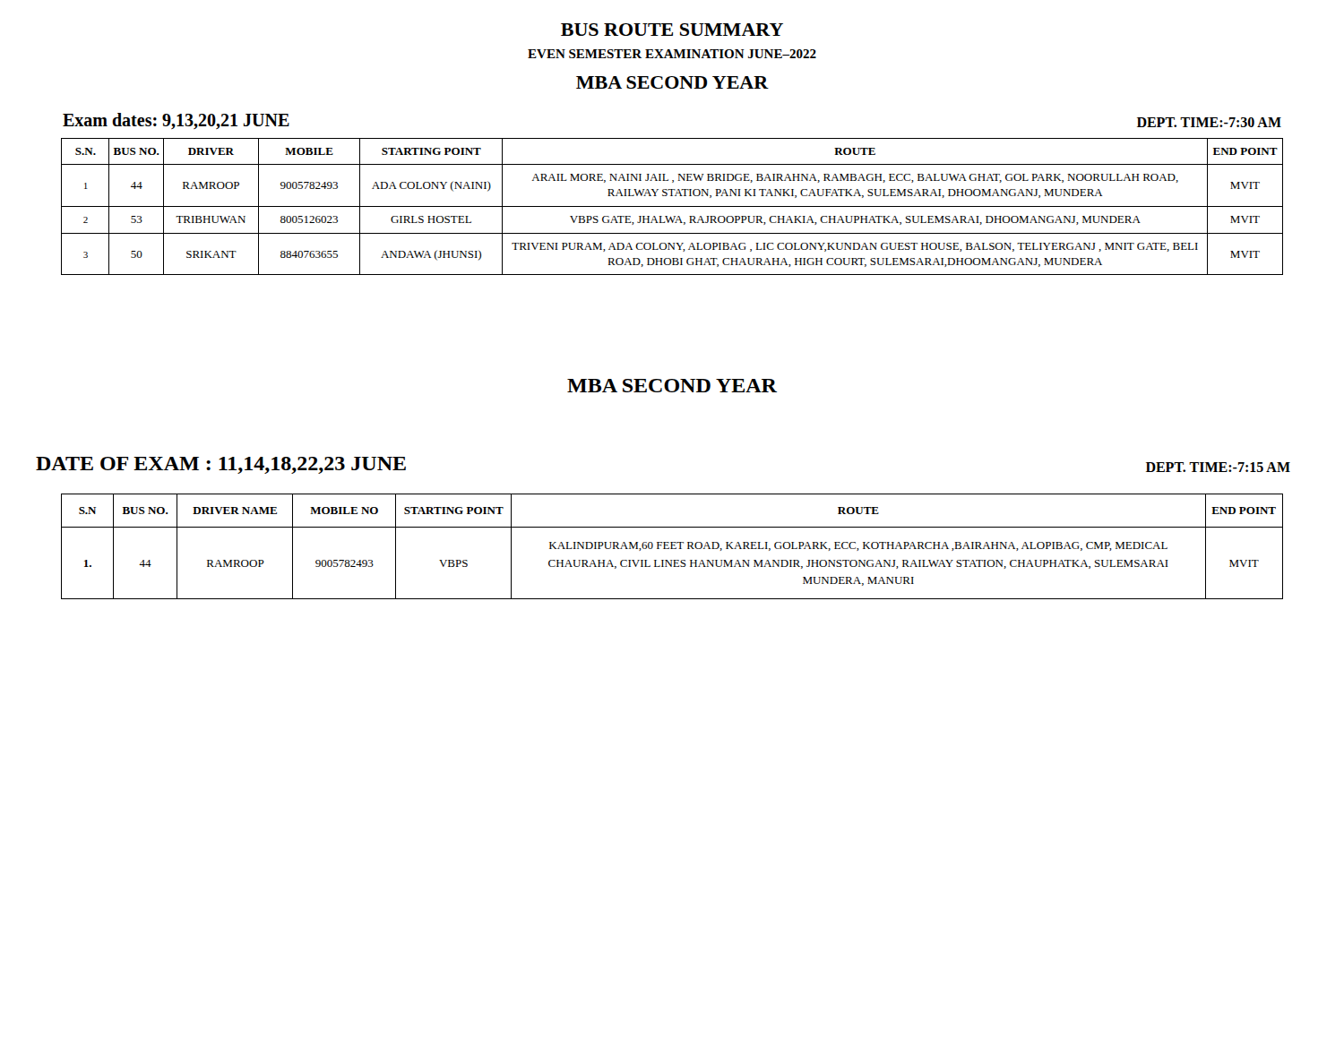BUS ROUTE SUMMARY
EVEN SEMESTER EXAMINATION JUNE–2022
MBA SECOND YEAR
Exam dates: 9,13,20,21 JUNE
DEPT. TIME:-7:30 AM
| S.N. | BUS NO. | DRIVER | MOBILE | STARTING POINT | ROUTE | END POINT |
| --- | --- | --- | --- | --- | --- | --- |
| 1 | 44 | RAMROOP | 9005782493 | ADA COLONY (NAINI) | ARAIL MORE, NAINI JAIL , NEW BRIDGE, BAIRAHNA, RAMBAGH, ECC, BALUWA GHAT, GOL PARK, NOORULLAH ROAD, RAILWAY STATION, PANI KI TANKI, CAUFATKA, SULEMSARAI, DHOOMANGANJ, MUNDERA | MVIT |
| 2 | 53 | TRIBHUWAN | 8005126023 | GIRLS HOSTEL | VBPS GATE, JHALWA, RAJROOPPUR, CHAKIA, CHAUPHATKA, SULEMSARAI, DHOOMANGANJ, MUNDERA | MVIT |
| 3 | 50 | SRIKANT | 8840763655 | ANDAWA (JHUNSI) | TRIVENI PURAM, ADA COLONY, ALOPIBAG , LIC COLONY,KUNDAN GUEST HOUSE, BALSON, TELIYERGANJ , MNIT GATE, BELI ROAD, DHOBI GHAT, CHAURAHA, HIGH COURT, SULEMSARAI,DHOOMANGANJ, MUNDERA | MVIT |
MBA SECOND YEAR
DATE OF EXAM : 11,14,18,22,23 JUNE
DEPT. TIME:-7:15 AM
| S.N | BUS NO. | DRIVER NAME | MOBILE NO | STARTING POINT | ROUTE | END POINT |
| --- | --- | --- | --- | --- | --- | --- |
| 1. | 44 | RAMROOP | 9005782493 | VBPS | KALINDIPURAM,60 FEET ROAD, KARELI, GOLPARK, ECC, KOTHAPARCHA ,BAIRAHNA, ALOPIBAG, CMP, MEDICAL CHAURAHA, CIVIL LINES HANUMAN MANDIR, JHONSTONGANJ, RAILWAY STATION, CHAUPHATKA, SULEMSARAI MUNDERA, MANURI | MVIT |